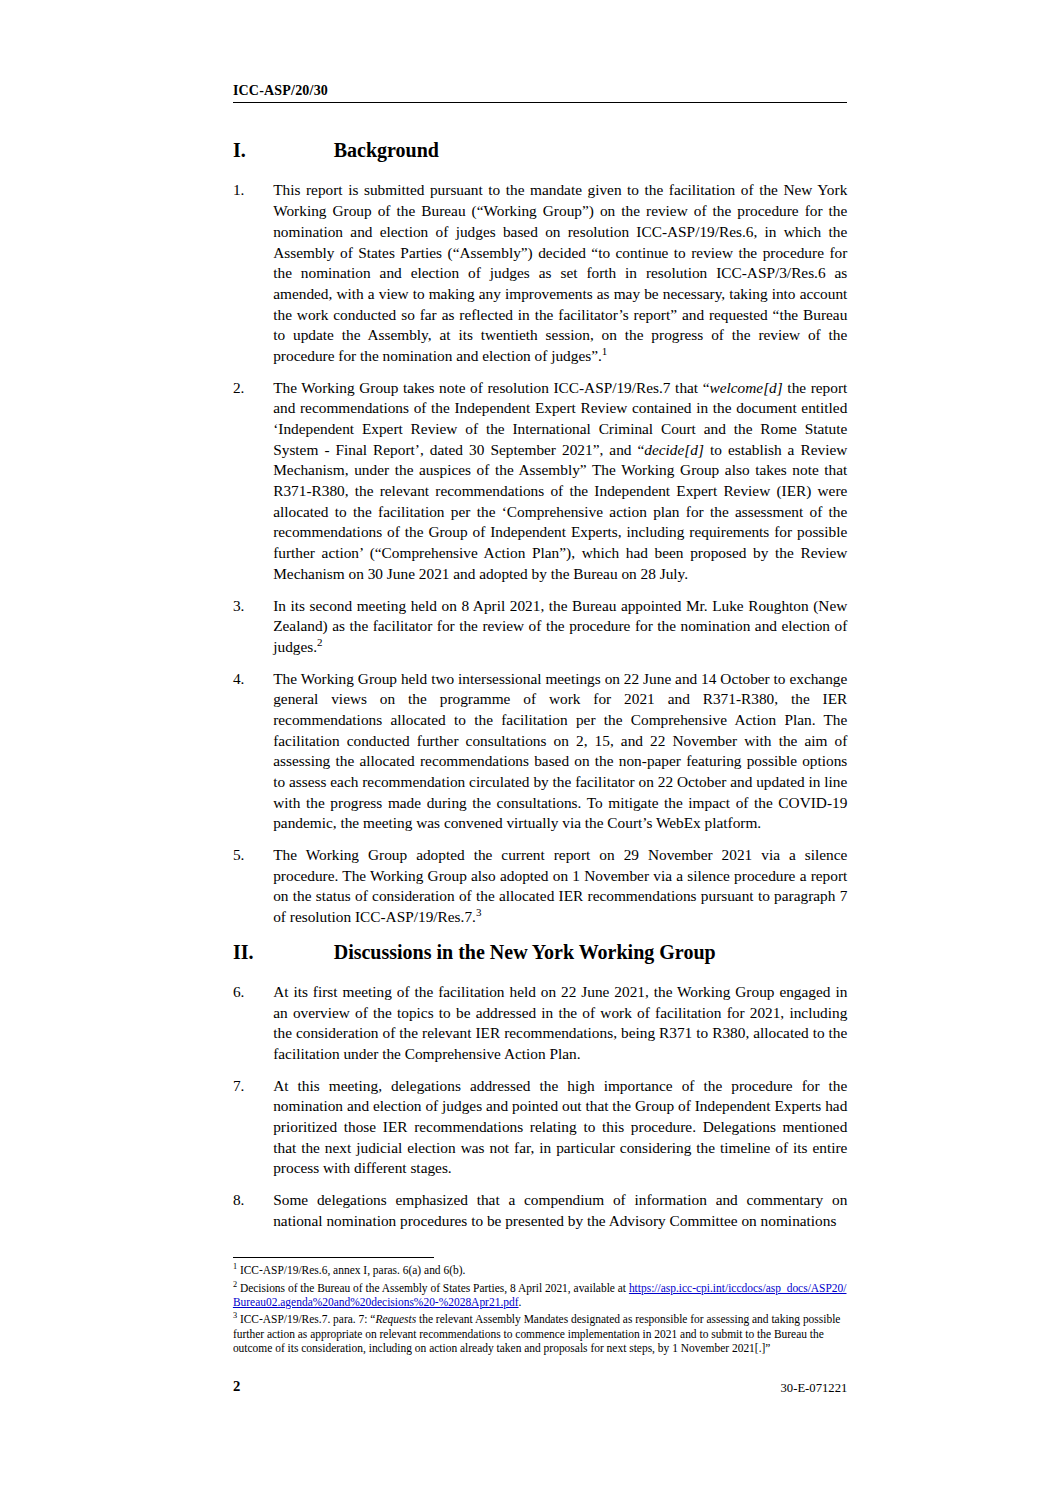ICC-ASP/20/30
I. Background
1.
This report is submitted pursuant to the mandate given to the facilitation of the New York Working Group of the Bureau (“Working Group”) on the review of the procedure for the nomination and election of judges based on resolution ICC-ASP/19/Res.6, in which the Assembly of States Parties (“Assembly”) decided “to continue to review the procedure for the nomination and election of judges as set forth in resolution ICC-ASP/3/Res.6 as amended, with a view to making any improvements as may be necessary, taking into account the work conducted so far as reflected in the facilitator’s report” and requested “the Bureau to update the Assembly, at its twentieth session, on the progress of the review of the procedure for the nomination and election of judges”.1
2.
The Working Group takes note of resolution ICC-ASP/19/Res.7 that “welcome[d] the report and recommendations of the Independent Expert Review contained in the document entitled ‘Independent Expert Review of the International Criminal Court and the Rome Statute System - Final Report’, dated 30 September 2021”, and “decide[d] to establish a Review Mechanism, under the auspices of the Assembly” The Working Group also takes note that R371-R380, the relevant recommendations of the Independent Expert Review (IER) were allocated to the facilitation per the ‘Comprehensive action plan for the assessment of the recommendations of the Group of Independent Experts, including requirements for possible further action’ (“Comprehensive Action Plan”), which had been proposed by the Review Mechanism on 30 June 2021 and adopted by the Bureau on 28 July.
3.
In its second meeting held on 8 April 2021, the Bureau appointed Mr. Luke Roughton (New Zealand) as the facilitator for the review of the procedure for the nomination and election of judges.2
4.
The Working Group held two intersessional meetings on 22 June and 14 October to exchange general views on the programme of work for 2021 and R371-R380, the IER recommendations allocated to the facilitation per the Comprehensive Action Plan. The facilitation conducted further consultations on 2, 15, and 22 November with the aim of assessing the allocated recommendations based on the non-paper featuring possible options to assess each recommendation circulated by the facilitator on 22 October and updated in line with the progress made during the consultations. To mitigate the impact of the COVID-19 pandemic, the meeting was convened virtually via the Court’s WebEx platform.
5.
The Working Group adopted the current report on 29 November 2021 via a silence procedure. The Working Group also adopted on 1 November via a silence procedure a report on the status of consideration of the allocated IER recommendations pursuant to paragraph 7 of resolution ICC-ASP/19/Res.7.3
II. Discussions in the New York Working Group
6.
At its first meeting of the facilitation held on 22 June 2021, the Working Group engaged in an overview of the topics to be addressed in the of work of facilitation for 2021, including the consideration of the relevant IER recommendations, being R371 to R380, allocated to the facilitation under the Comprehensive Action Plan.
7.
At this meeting, delegations addressed the high importance of the procedure for the nomination and election of judges and pointed out that the Group of Independent Experts had prioritized those IER recommendations relating to this procedure. Delegations mentioned that the next judicial election was not far, in particular considering the timeline of its entire process with different stages.
8.
Some delegations emphasized that a compendium of information and commentary on national nomination procedures to be presented by the Advisory Committee on nominations
1 ICC-ASP/19/Res.6, annex I, paras. 6(a) and 6(b).
2 Decisions of the Bureau of the Assembly of States Parties, 8 April 2021, available at https://asp.icc-cpi.int/iccdocs/asp_docs/ASP20/Bureau02.agenda%20and%20decisions%20-%2028Apr21.pdf.
3 ICC-ASP/19/Res.7. para. 7: “Requests the relevant Assembly Mandates designated as responsible for assessing and taking possible further action as appropriate on relevant recommendations to commence implementation in 2021 and to submit to the Bureau the outcome of its consideration, including on action already taken and proposals for next steps, by 1 November 2021[.]”
2
30-E-071221